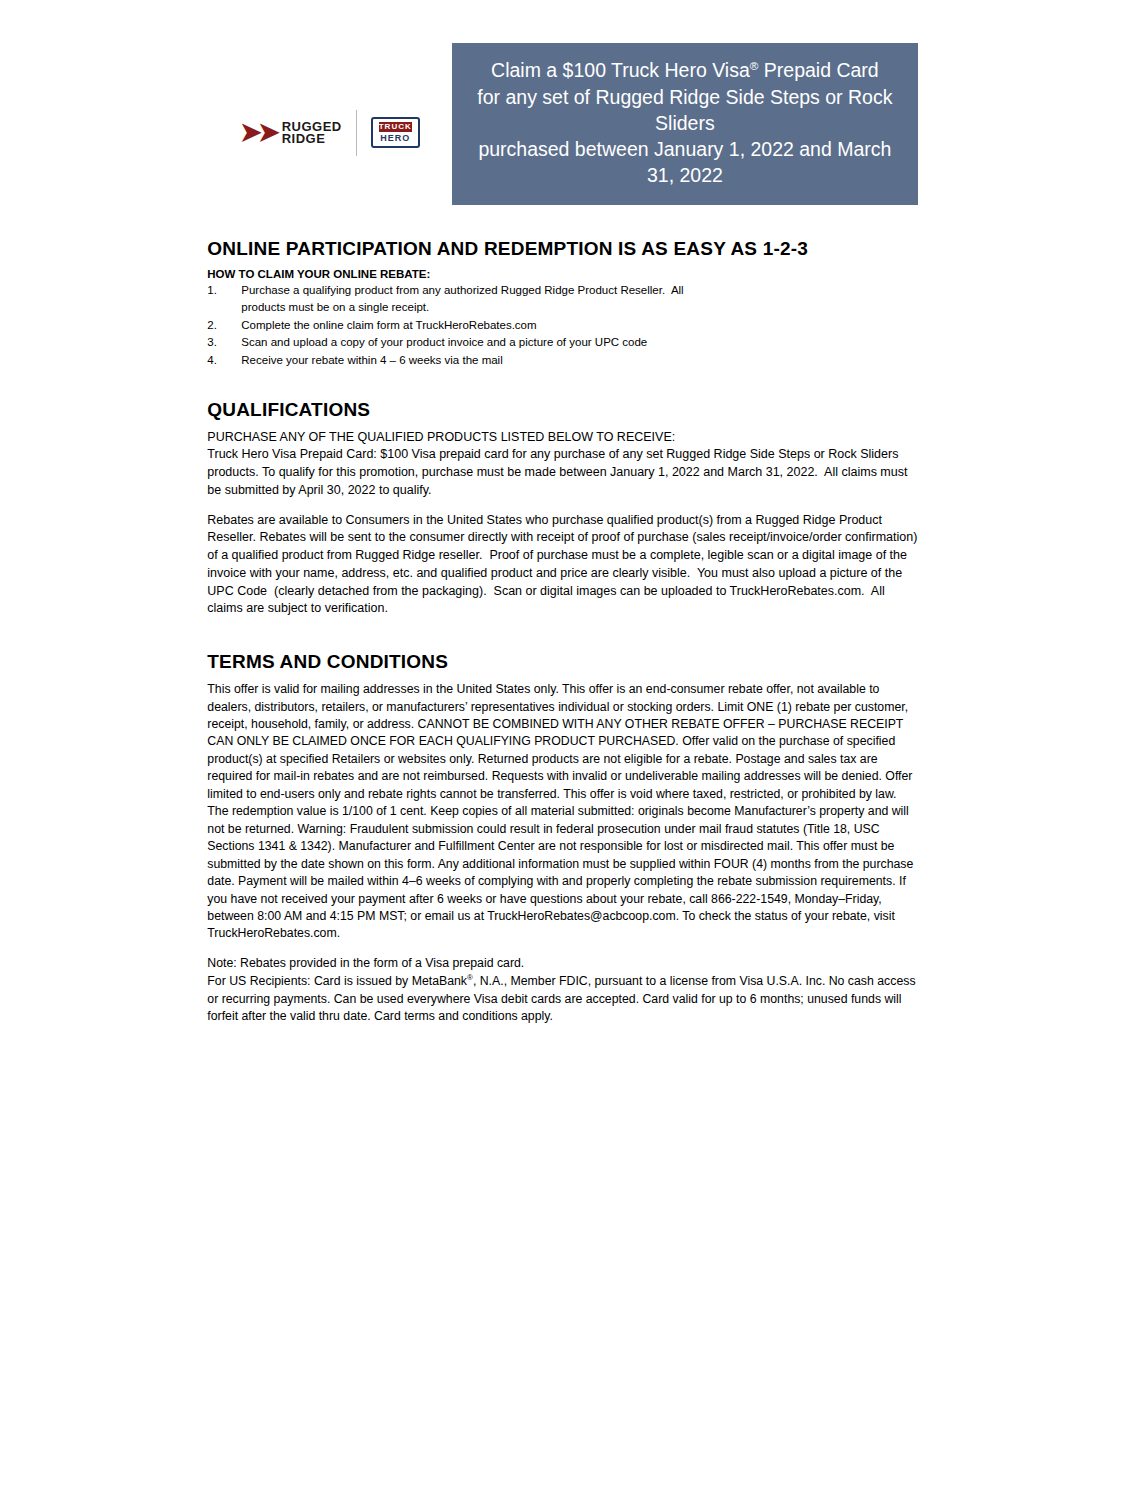➤➤ RUGGED
RIDGE
TRUCK HERO
Claim a $100 Truck Hero Visa® Prepaid Card
for any set of Rugged Ridge Side Steps or Rock Sliders
purchased between January 1, 2022 and March 31, 2022
ONLINE PARTICIPATION AND REDEMPTION IS AS EASY AS 1-2-3
HOW TO CLAIM YOUR ONLINE REBATE:
1. Purchase a qualifying product from any authorized Rugged Ridge Product Reseller. All
products must be on a single receipt.
2. Complete the online claim form at TruckHeroRebates.com
3. Scan and upload a copy of your product invoice and a picture of your UPC code
4. Receive your rebate within 4 – 6 weeks via the mail
QUALIFICATIONS
PURCHASE ANY OF THE QUALIFIED PRODUCTS LISTED BELOW TO RECEIVE:
Truck Hero Visa Prepaid Card: $100 Visa prepaid card for any purchase of any set Rugged Ridge Side Steps or Rock Sliders products. To qualify for this promotion, purchase must be made between January 1, 2022 and March 31, 2022. All claims must be submitted by April 30, 2022 to qualify.
Rebates are available to Consumers in the United States who purchase qualified product(s) from a Rugged Ridge Product Reseller. Rebates will be sent to the consumer directly with receipt of proof of purchase (sales receipt/invoice/order confirmation) of a qualified product from Rugged Ridge reseller. Proof of purchase must be a complete, legible scan or a digital image of the invoice with your name, address, etc. and qualified product and price are clearly visible. You must also upload a picture of the UPC Code (clearly detached from the packaging). Scan or digital images can be uploaded to TruckHeroRebates.com. All claims are subject to verification.
TERMS AND CONDITIONS
This offer is valid for mailing addresses in the United States only. This offer is an end-consumer rebate offer, not available to dealers, distributors, retailers, or manufacturers’ representatives individual or stocking orders. Limit ONE (1) rebate per customer, receipt, household, family, or address. CANNOT BE COMBINED WITH ANY OTHER REBATE OFFER – PURCHASE RECEIPT CAN ONLY BE CLAIMED ONCE FOR EACH QUALIFYING PRODUCT PURCHASED. Offer valid on the purchase of specified product(s) at specified Retailers or websites only. Returned products are not eligible for a rebate. Postage and sales tax are required for mail-in rebates and are not reimbursed. Requests with invalid or undeliverable mailing addresses will be denied. Offer limited to end-users only and rebate rights cannot be transferred. This offer is void where taxed, restricted, or prohibited by law. The redemption value is 1/100 of 1 cent. Keep copies of all material submitted: originals become Manufacturer’s property and will not be returned. Warning: Fraudulent submission could result in federal prosecution under mail fraud statutes (Title 18, USC Sections 1341 & 1342). Manufacturer and Fulfillment Center are not responsible for lost or misdirected mail. This offer must be submitted by the date shown on this form. Any additional information must be supplied within FOUR (4) months from the purchase date. Payment will be mailed within 4–6 weeks of complying with and properly completing the rebate submission requirements. If you have not received your payment after 6 weeks or have questions about your rebate, call 866-222-1549, Monday–Friday, between 8:00 AM and 4:15 PM MST; or email us at TruckHeroRebates@acbcoop.com. To check the status of your rebate, visit TruckHeroRebates.com.
Note: Rebates provided in the form of a Visa prepaid card.
For US Recipients: Card is issued by MetaBank®, N.A., Member FDIC, pursuant to a license from Visa U.S.A. Inc. No cash access or recurring payments. Can be used everywhere Visa debit cards are accepted. Card valid for up to 6 months; unused funds will forfeit after the valid thru date. Card terms and conditions apply.